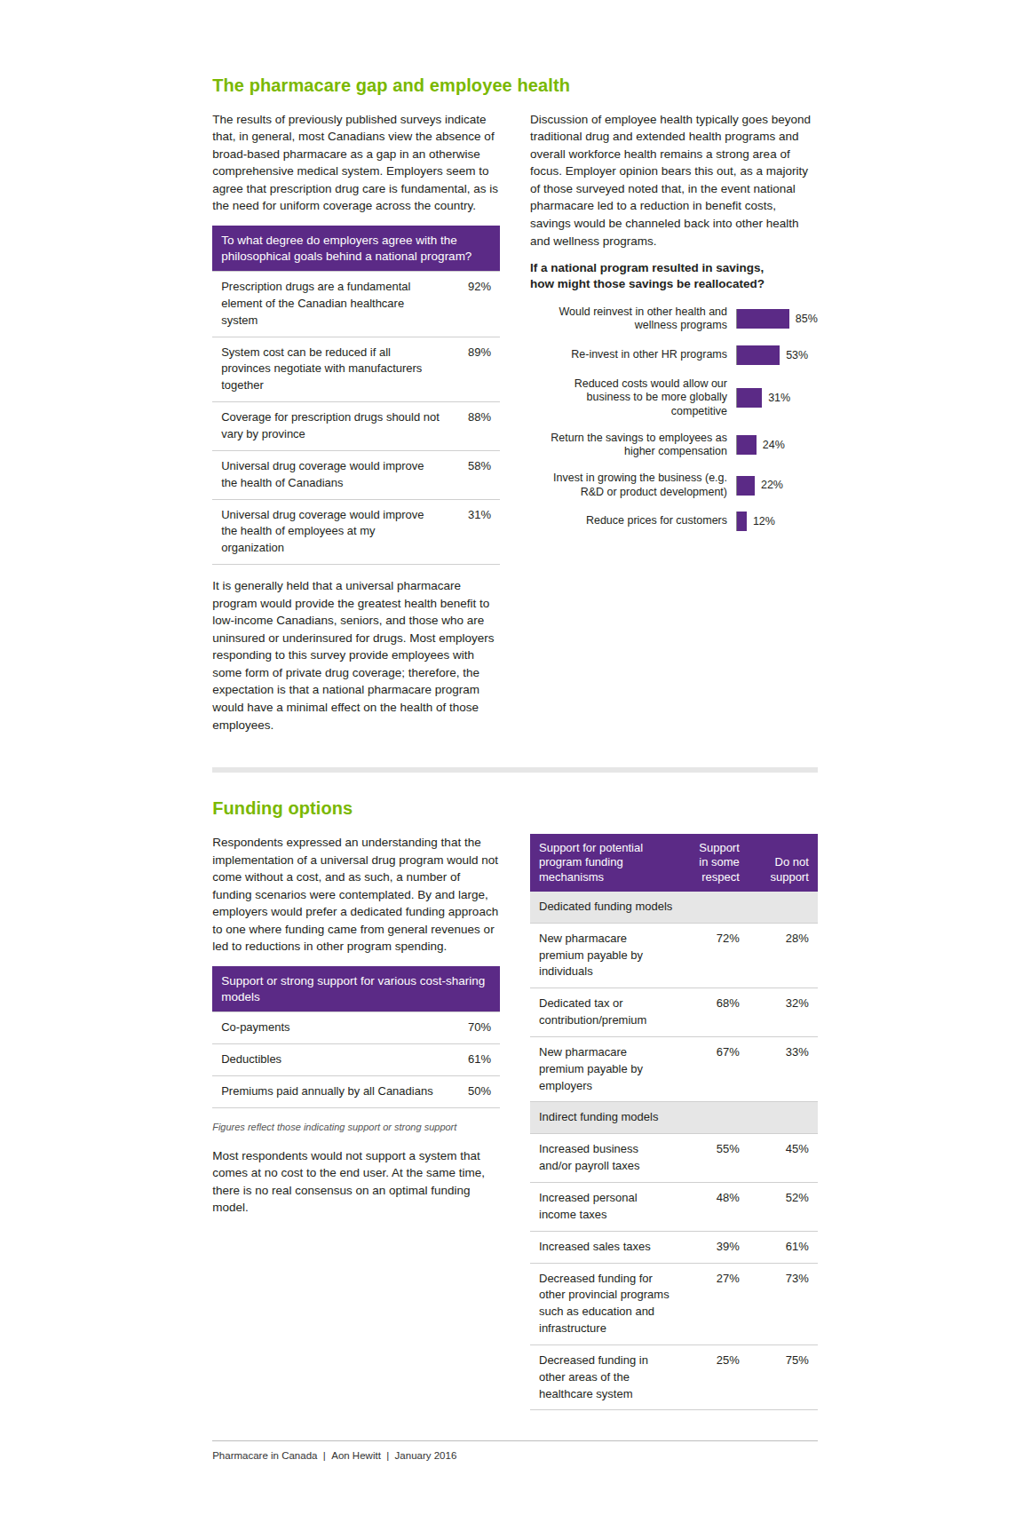The pharmacare gap and employee health
The results of previously published surveys indicate that, in general, most Canadians view the absence of broad-based pharmacare as a gap in an otherwise comprehensive medical system. Employers seem to agree that prescription drug care is fundamental, as is the need for uniform coverage across the country.
| To what degree do employers agree with the philosophical goals behind a national program? |
| Prescription drugs are a fundamental element of the Canadian healthcare system | 92% |
| System cost can be reduced if all provinces negotiate with manufacturers together | 89% |
| Coverage for prescription drugs should not vary by province | 88% |
| Universal drug coverage would improve the health of Canadians | 58% |
| Universal drug coverage would improve the health of employees at my organization | 31% |
It is generally held that a universal pharmacare program would provide the greatest health benefit to low-income Canadians, seniors, and those who are uninsured or underinsured for drugs. Most employers responding to this survey provide employees with some form of private drug coverage; therefore, the expectation is that a national pharmacare program would have a minimal effect on the health of those employees.
Discussion of employee health typically goes beyond traditional drug and extended health programs and overall workforce health remains a strong area of focus. Employer opinion bears this out, as a majority of those surveyed noted that, in the event national pharmacare led to a reduction in benefit costs, savings would be channeled back into other health and wellness programs.
If a national program resulted in savings,
how might those savings be reallocated?
Would reinvest in other health and wellness programs
85%
Re-invest in other HR programs
53%
Reduced costs would allow our business to be more globally competitive
31%
Return the savings to employees as higher compensation
24%
Invest in growing the business (e.g. R&D or product development)
22%
Reduce prices for customers
12%
Funding options
Respondents expressed an understanding that the implementation of a universal drug program would not come without a cost, and as such, a number of funding scenarios were contemplated. By and large, employers would prefer a dedicated funding approach to one where funding came from general revenues or led to reductions in other program spending.
| Support or strong support for various cost-sharing models |
| Co-payments | 70% |
| Deductibles | 61% |
| Premiums paid annually by all Canadians | 50% |
Figures reflect those indicating support or strong support
Most respondents would not support a system that comes at no cost to the end user. At the same time, there is no real consensus on an optimal funding model.
| Support for potential program funding mechanisms | Support in some respect | Do not support |
| --- | --- | --- |
| Dedicated funding models |
| New pharmacare premium payable by individuals | 72% | 28% |
| Dedicated tax or contribution/premium | 68% | 32% |
| New pharmacare premium payable by employers | 67% | 33% |
| Indirect funding models |
| Increased business and/or payroll taxes | 55% | 45% |
| Increased personal income taxes | 48% | 52% |
| Increased sales taxes | 39% | 61% |
| Decreased funding for other provincial programs such as education and infrastructure | 27% | 73% |
| Decreased funding in other areas of the healthcare system | 25% | 75% |
Pharmacare in Canada | Aon Hewitt | January 2016